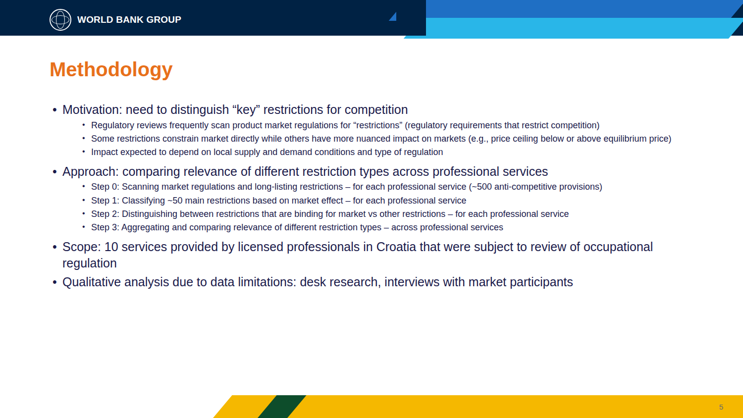WORLD BANK GROUP
Methodology
Motivation: need to distinguish “key” restrictions for competition
Regulatory reviews frequently scan product market regulations for “restrictions” (regulatory requirements that restrict competition)
Some restrictions constrain market directly while others have more nuanced impact on markets (e.g., price ceiling below or above equilibrium price)
Impact expected to depend on local supply and demand conditions and type of regulation
Approach: comparing relevance of different restriction types across professional services
Step 0: Scanning market regulations and long-listing restrictions – for each professional service (~500 anti-competitive provisions)
Step 1: Classifying ~50 main restrictions based on market effect – for each professional service
Step 2: Distinguishing between restrictions that are binding for market vs other restrictions – for each professional service
Step 3: Aggregating and comparing relevance of different restriction types – across professional services
Scope: 10 services provided by licensed professionals in Croatia that were subject to review of occupational regulation
Qualitative analysis due to data limitations: desk research, interviews with market participants
5